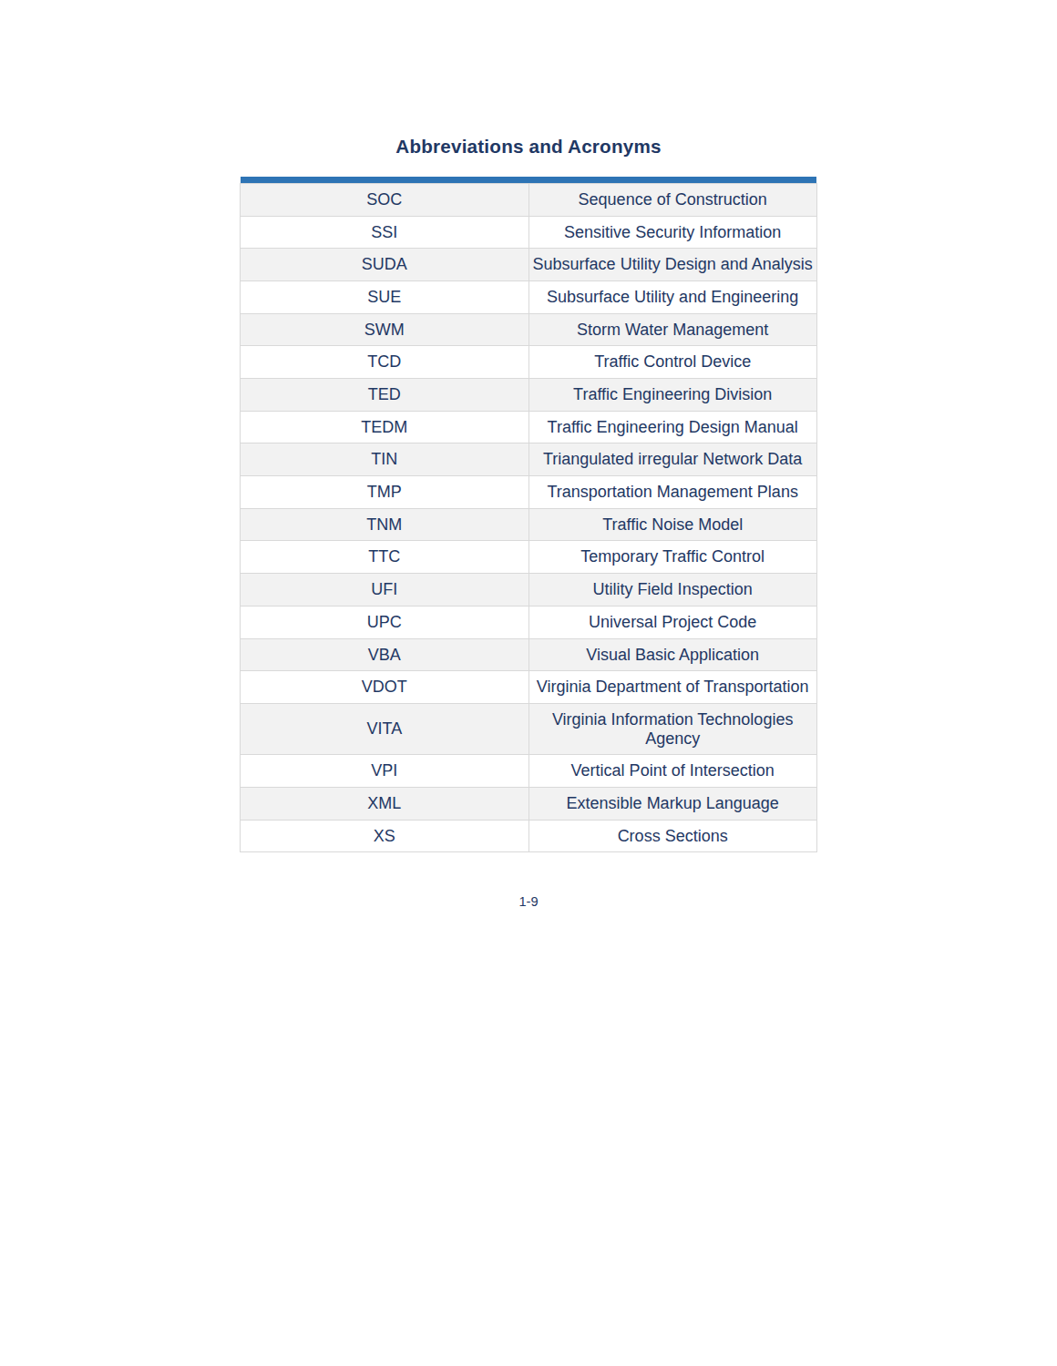Abbreviations and Acronyms
| SOC | Sequence of Construction |
| SSI | Sensitive Security Information |
| SUDA | Subsurface Utility Design and Analysis |
| SUE | Subsurface Utility and Engineering |
| SWM | Storm Water Management |
| TCD | Traffic Control Device |
| TED | Traffic Engineering Division |
| TEDM | Traffic Engineering Design Manual |
| TIN | Triangulated irregular Network Data |
| TMP | Transportation Management Plans |
| TNM | Traffic Noise Model |
| TTC | Temporary Traffic Control |
| UFI | Utility Field Inspection |
| UPC | Universal Project Code |
| VBA | Visual Basic Application |
| VDOT | Virginia Department of Transportation |
| VITA | Virginia Information Technologies Agency |
| VPI | Vertical Point of Intersection |
| XML | Extensible Markup Language |
| XS | Cross Sections |
1-9